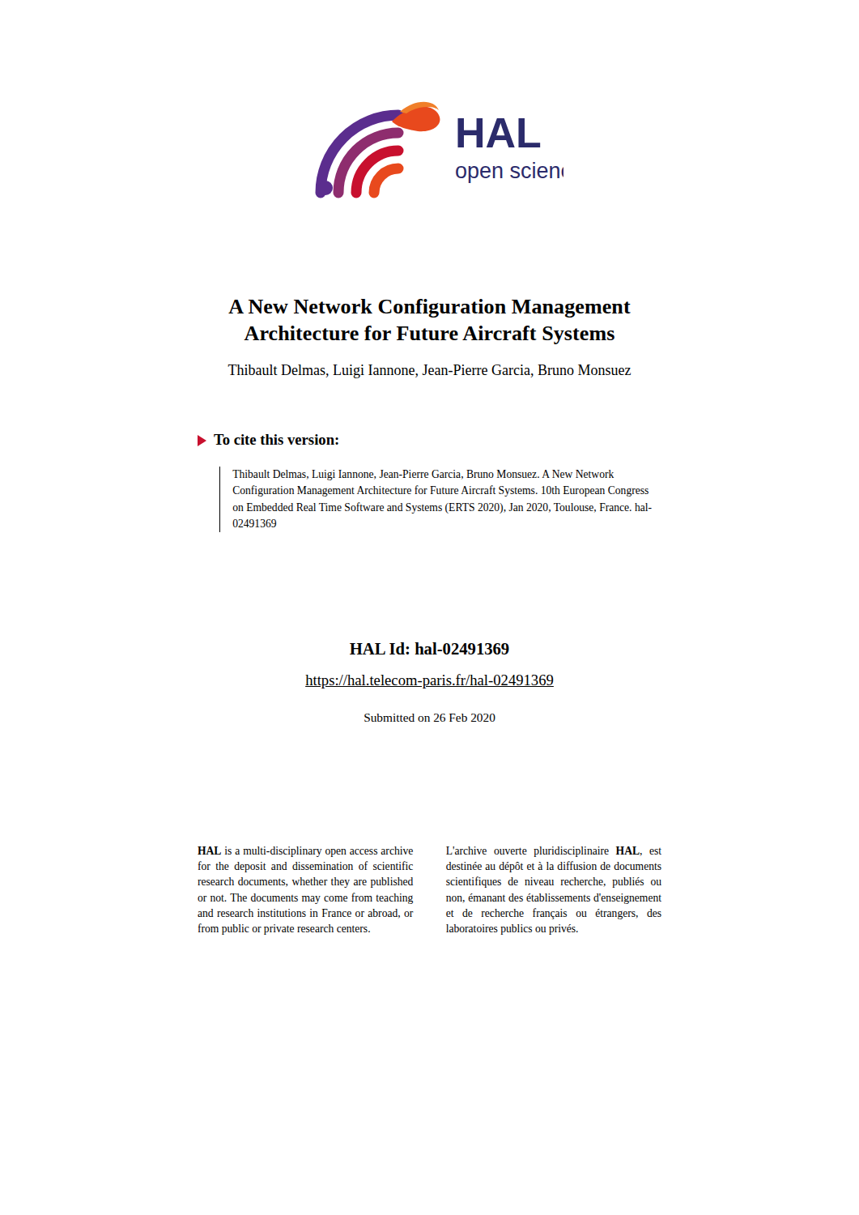HAL open science
A New Network Configuration Management
Architecture for Future Aircraft Systems
Thibault Delmas, Luigi Iannone, Jean-Pierre Garcia, Bruno Monsuez
To cite this version:
Thibault Delmas, Luigi Iannone, Jean-Pierre Garcia, Bruno Monsuez. A New Network Configuration Management Architecture for Future Aircraft Systems. 10th European Congress on Embedded Real Time Software and Systems (ERTS 2020), Jan 2020, Toulouse, France. hal-02491369
HAL Id: hal-02491369
https://hal.telecom-paris.fr/hal-02491369
Submitted on 26 Feb 2020
HAL is a multi-disciplinary open access archive for the deposit and dissemination of scientific research documents, whether they are published or not. The documents may come from teaching and research institutions in France or abroad, or from public or private research centers.
L'archive ouverte pluridisciplinaire HAL, est destinée au dépôt et à la diffusion de documents scientifiques de niveau recherche, publiés ou non, émanant des établissements d'enseignement et de recherche français ou étrangers, des laboratoires publics ou privés.